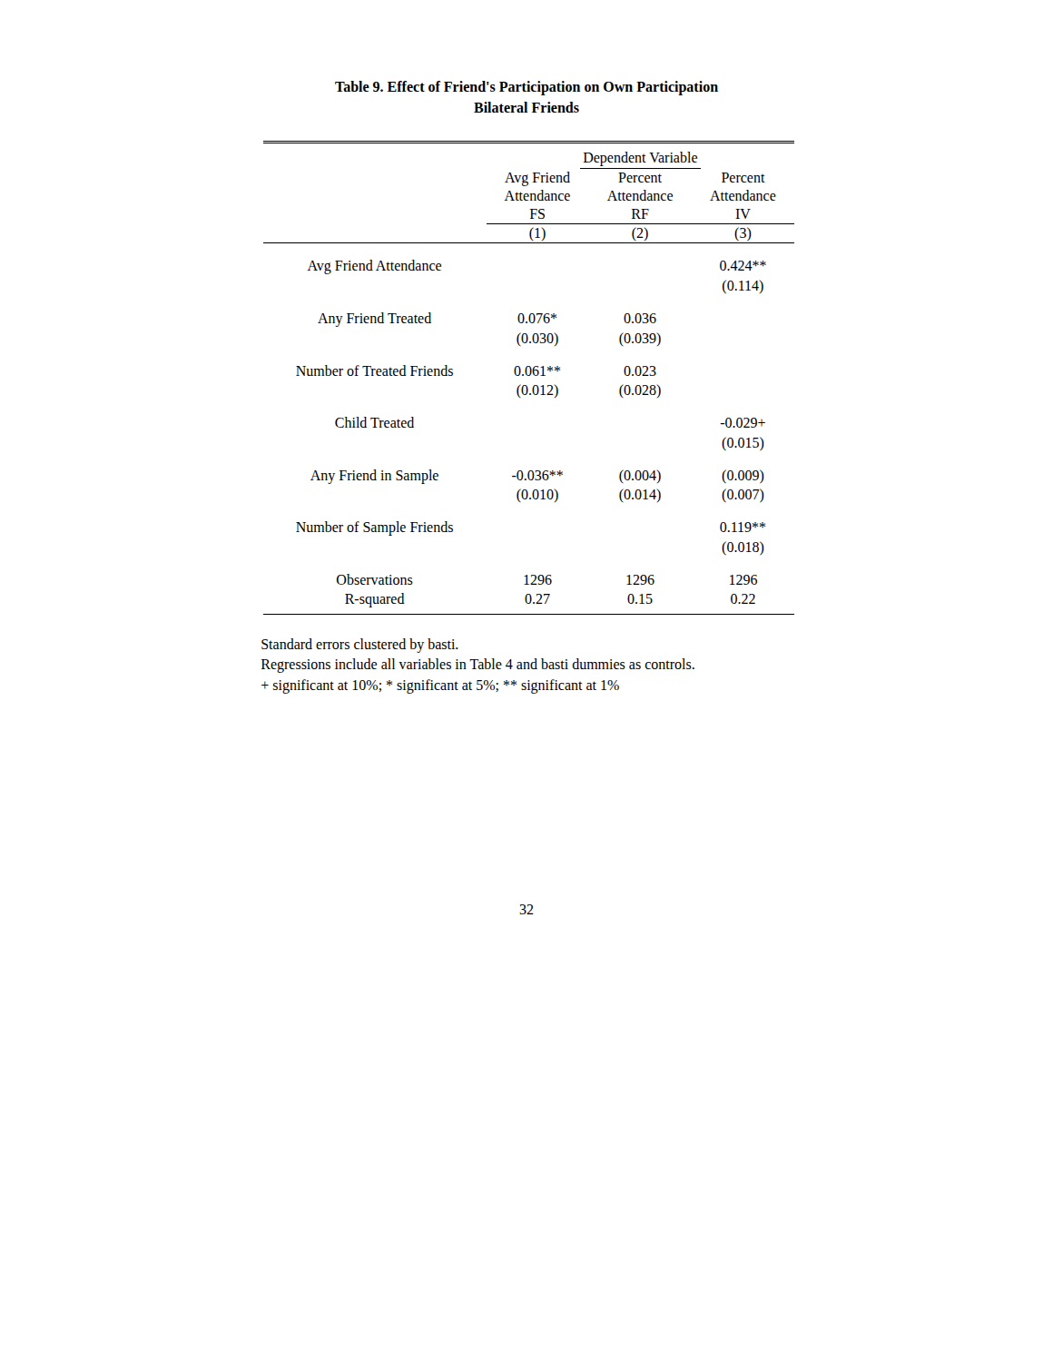Table 9. Effect of Friend's Participation on Own Participation
Bilateral Friends
| | Dependent Variable |
| | Avg Friend | Percent | Percent |
| | Attendance | Attendance | Attendance |
| | FS | RF | IV |
| | (1) | (2) | (3) |
| Avg Friend Attendance | | | 0.424** |
| | | | (0.114) |
| Any Friend Treated | 0.076* | 0.036 | |
| | (0.030) | (0.039) | |
| Number of Treated Friends | 0.061** | 0.023 | |
| | (0.012) | (0.028) | |
| Child Treated | | | -0.029+ |
| | | | (0.015) |
| Any Friend in Sample | -0.036** | (0.004) | (0.009) |
| | (0.010) | (0.014) | (0.007) |
| Number of Sample Friends | | | 0.119** |
| | | | (0.018) |
| Observations | 1296 | 1296 | 1296 |
| R-squared | 0.27 | 0.15 | 0.22 |
Standard errors clustered by basti.
Regressions include all variables in Table 4 and basti dummies as controls.
+ significant at 10%; * significant at 5%; ** significant at 1%
32